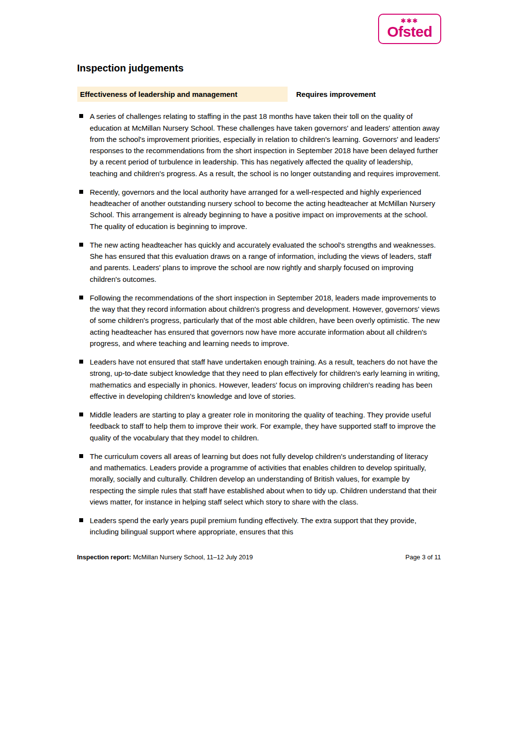✱✱✱ Ofsted
Inspection judgements
Effectiveness of leadership and management
Requires improvement
A series of challenges relating to staffing in the past 18 months have taken their toll on the quality of education at McMillan Nursery School. These challenges have taken governors' and leaders' attention away from the school's improvement priorities, especially in relation to children's learning. Governors' and leaders' responses to the recommendations from the short inspection in September 2018 have been delayed further by a recent period of turbulence in leadership. This has negatively affected the quality of leadership, teaching and children's progress. As a result, the school is no longer outstanding and requires improvement.
Recently, governors and the local authority have arranged for a well-respected and highly experienced headteacher of another outstanding nursery school to become the acting headteacher at McMillan Nursery School. This arrangement is already beginning to have a positive impact on improvements at the school. The quality of education is beginning to improve.
The new acting headteacher has quickly and accurately evaluated the school's strengths and weaknesses. She has ensured that this evaluation draws on a range of information, including the views of leaders, staff and parents. Leaders' plans to improve the school are now rightly and sharply focused on improving children's outcomes.
Following the recommendations of the short inspection in September 2018, leaders made improvements to the way that they record information about children's progress and development. However, governors' views of some children's progress, particularly that of the most able children, have been overly optimistic. The new acting headteacher has ensured that governors now have more accurate information about all children's progress, and where teaching and learning needs to improve.
Leaders have not ensured that staff have undertaken enough training. As a result, teachers do not have the strong, up-to-date subject knowledge that they need to plan effectively for children's early learning in writing, mathematics and especially in phonics. However, leaders' focus on improving children's reading has been effective in developing children's knowledge and love of stories.
Middle leaders are starting to play a greater role in monitoring the quality of teaching. They provide useful feedback to staff to help them to improve their work. For example, they have supported staff to improve the quality of the vocabulary that they model to children.
The curriculum covers all areas of learning but does not fully develop children's understanding of literacy and mathematics. Leaders provide a programme of activities that enables children to develop spiritually, morally, socially and culturally. Children develop an understanding of British values, for example by respecting the simple rules that staff have established about when to tidy up. Children understand that their views matter, for instance in helping staff select which story to share with the class.
Leaders spend the early years pupil premium funding effectively. The extra support that they provide, including bilingual support where appropriate, ensures that this
Inspection report: McMillan Nursery School, 11–12 July 2019
Page 3 of 11